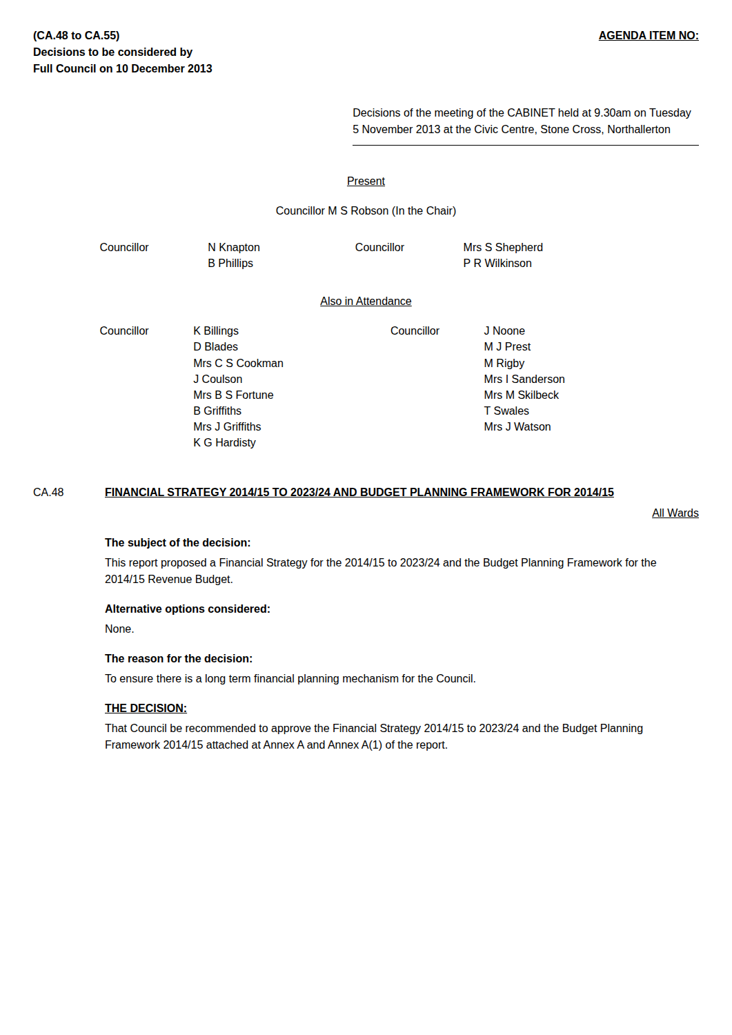(CA.48 to CA.55)
Decisions to be considered by
Full Council on 10 December 2013
AGENDA ITEM NO:
Decisions of the meeting of the CABINET held at 9.30am on Tuesday 5 November 2013 at the Civic Centre, Stone Cross, Northallerton
Present
Councillor M S Robson (In the Chair)
| Councillor | N Knapton B Phillips | | Councillor | Mrs S Shepherd P R Wilkinson |
Also in Attendance
| Councillor | K Billings D Blades Mrs C S Cookman J Coulson Mrs B S Fortune B Griffiths Mrs J Griffiths K G Hardisty | | Councillor | J Noone M J Prest M Rigby Mrs I Sanderson Mrs M Skilbeck T Swales Mrs J Watson |
CA.48
FINANCIAL STRATEGY 2014/15 TO 2023/24 AND BUDGET PLANNING FRAMEWORK FOR 2014/15
All Wards
The subject of the decision:
This report proposed a Financial Strategy for the 2014/15 to 2023/24 and the Budget Planning Framework for the 2014/15 Revenue Budget.
Alternative options considered:
None.
The reason for the decision:
To ensure there is a long term financial planning mechanism for the Council.
THE DECISION:
That Council be recommended to approve the Financial Strategy 2014/15 to 2023/24 and the Budget Planning Framework 2014/15 attached at Annex A and Annex A(1) of the report.